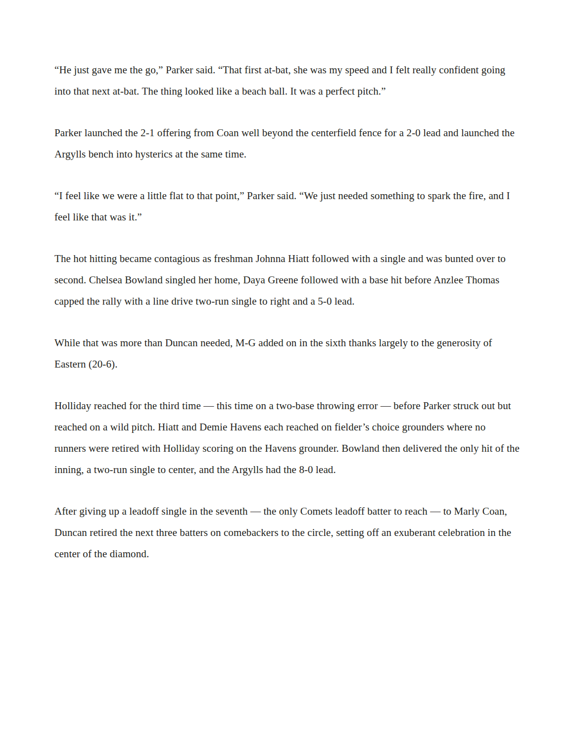“He just gave me the go,” Parker said. “That first at-bat, she was my speed and I felt really confident going into that next at-bat. The thing looked like a beach ball. It was a perfect pitch.”
Parker launched the 2-1 offering from Coan well beyond the centerfield fence for a 2-0 lead and launched the Argylls bench into hysterics at the same time.
“I feel like we were a little flat to that point,” Parker said. “We just needed something to spark the fire, and I feel like that was it.”
The hot hitting became contagious as freshman Johnna Hiatt followed with a single and was bunted over to second. Chelsea Bowland singled her home, Daya Greene followed with a base hit before Anzlee Thomas capped the rally with a line drive two-run single to right and a 5-0 lead.
While that was more than Duncan needed, M-G added on in the sixth thanks largely to the generosity of Eastern (20-6).
Holliday reached for the third time — this time on a two-base throwing error — before Parker struck out but reached on a wild pitch. Hiatt and Demie Havens each reached on fielder’s choice grounders where no runners were retired with Holliday scoring on the Havens grounder. Bowland then delivered the only hit of the inning, a two-run single to center, and the Argylls had the 8-0 lead.
After giving up a leadoff single in the seventh — the only Comets leadoff batter to reach — to Marly Coan, Duncan retired the next three batters on comebackers to the circle, setting off an exuberant celebration in the center of the diamond.